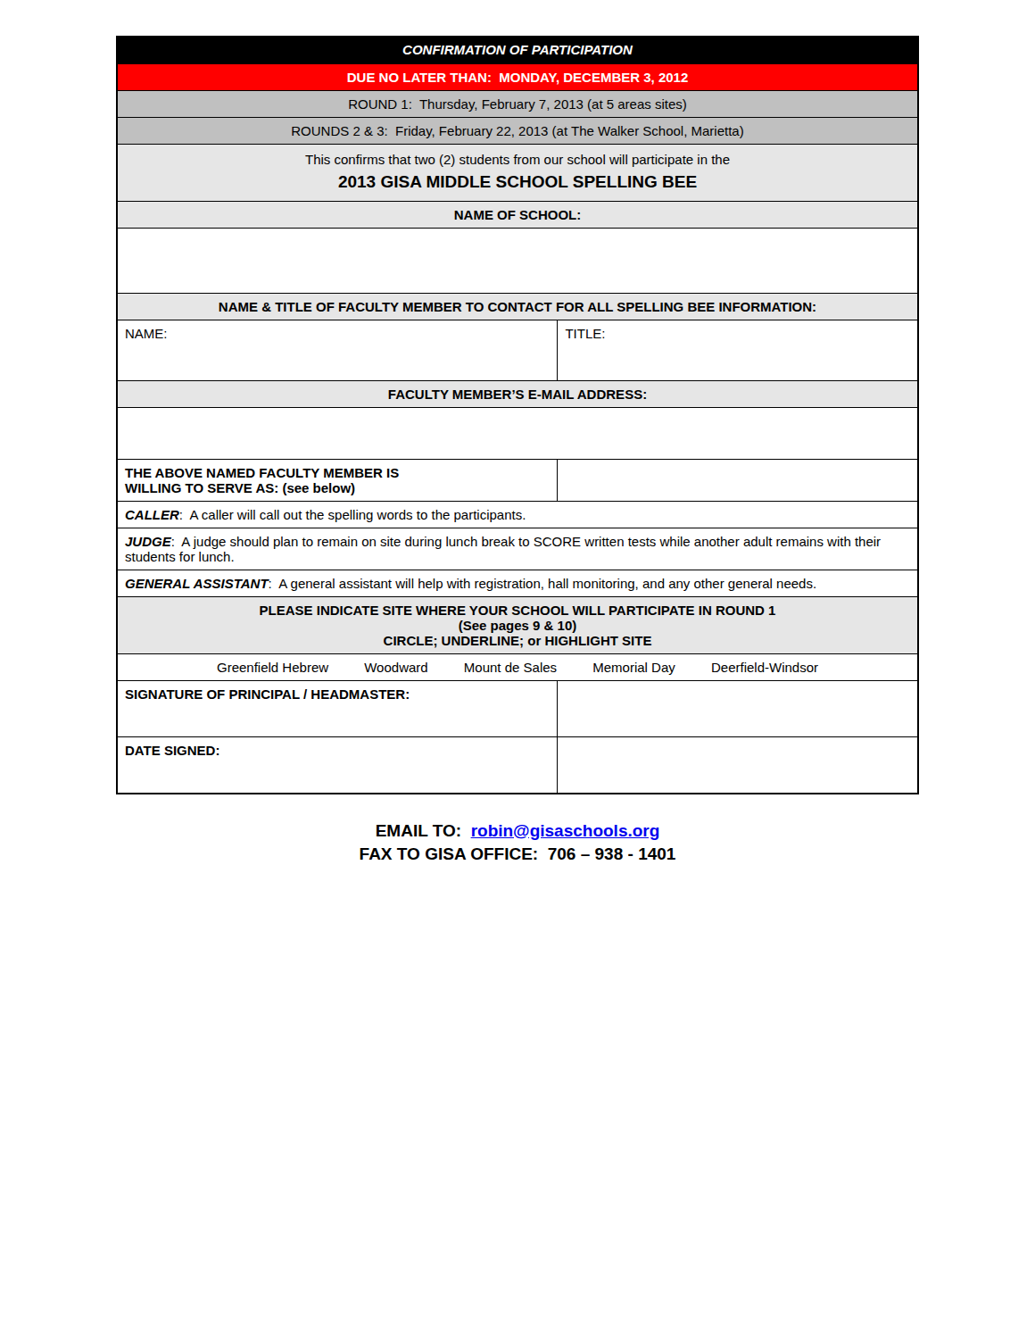| CONFIRMATION OF PARTICIPATION |
| DUE NO LATER THAN: MONDAY, DECEMBER 3, 2012 |
| ROUND 1: Thursday, February 7, 2013 (at 5 areas sites) |
| ROUNDS 2 & 3: Friday, February 22, 2013 (at The Walker School, Marietta) |
| This confirms that two (2) students from our school will participate in the 2013 GISA MIDDLE SCHOOL SPELLING BEE |
| NAME OF SCHOOL: |
| NAME & TITLE OF FACULTY MEMBER TO CONTACT FOR ALL SPELLING BEE INFORMATION: |
| NAME: | TITLE: |
| FACULTY MEMBER’S E-MAIL ADDRESS: |
| THE ABOVE NAMED FACULTY MEMBER IS WILLING TO SERVE AS: (see below) | |
| CALLER : A caller will call out the spelling words to the participants. |
| JUDGE : A judge should plan to remain on site during lunch break to SCORE written tests while another adult remains with their students for lunch. |
| GENERAL ASSISTANT : A general assistant will help with registration, hall monitoring, and any other general needs. |
| PLEASE INDICATE SITE WHERE YOUR SCHOOL WILL PARTICIPATE IN ROUND 1 (See pages 9 & 10) CIRCLE; UNDERLINE; or HIGHLIGHT SITE |
| Greenfield Hebrew Woodward Mount de Sales Memorial Day Deerfield-Windsor |
| SIGNATURE OF PRINCIPAL / HEADMASTER: | |
| DATE SIGNED: | |
EMAIL TO: robin@gisaschools.org
FAX TO GISA OFFICE: 706 – 938 - 1401